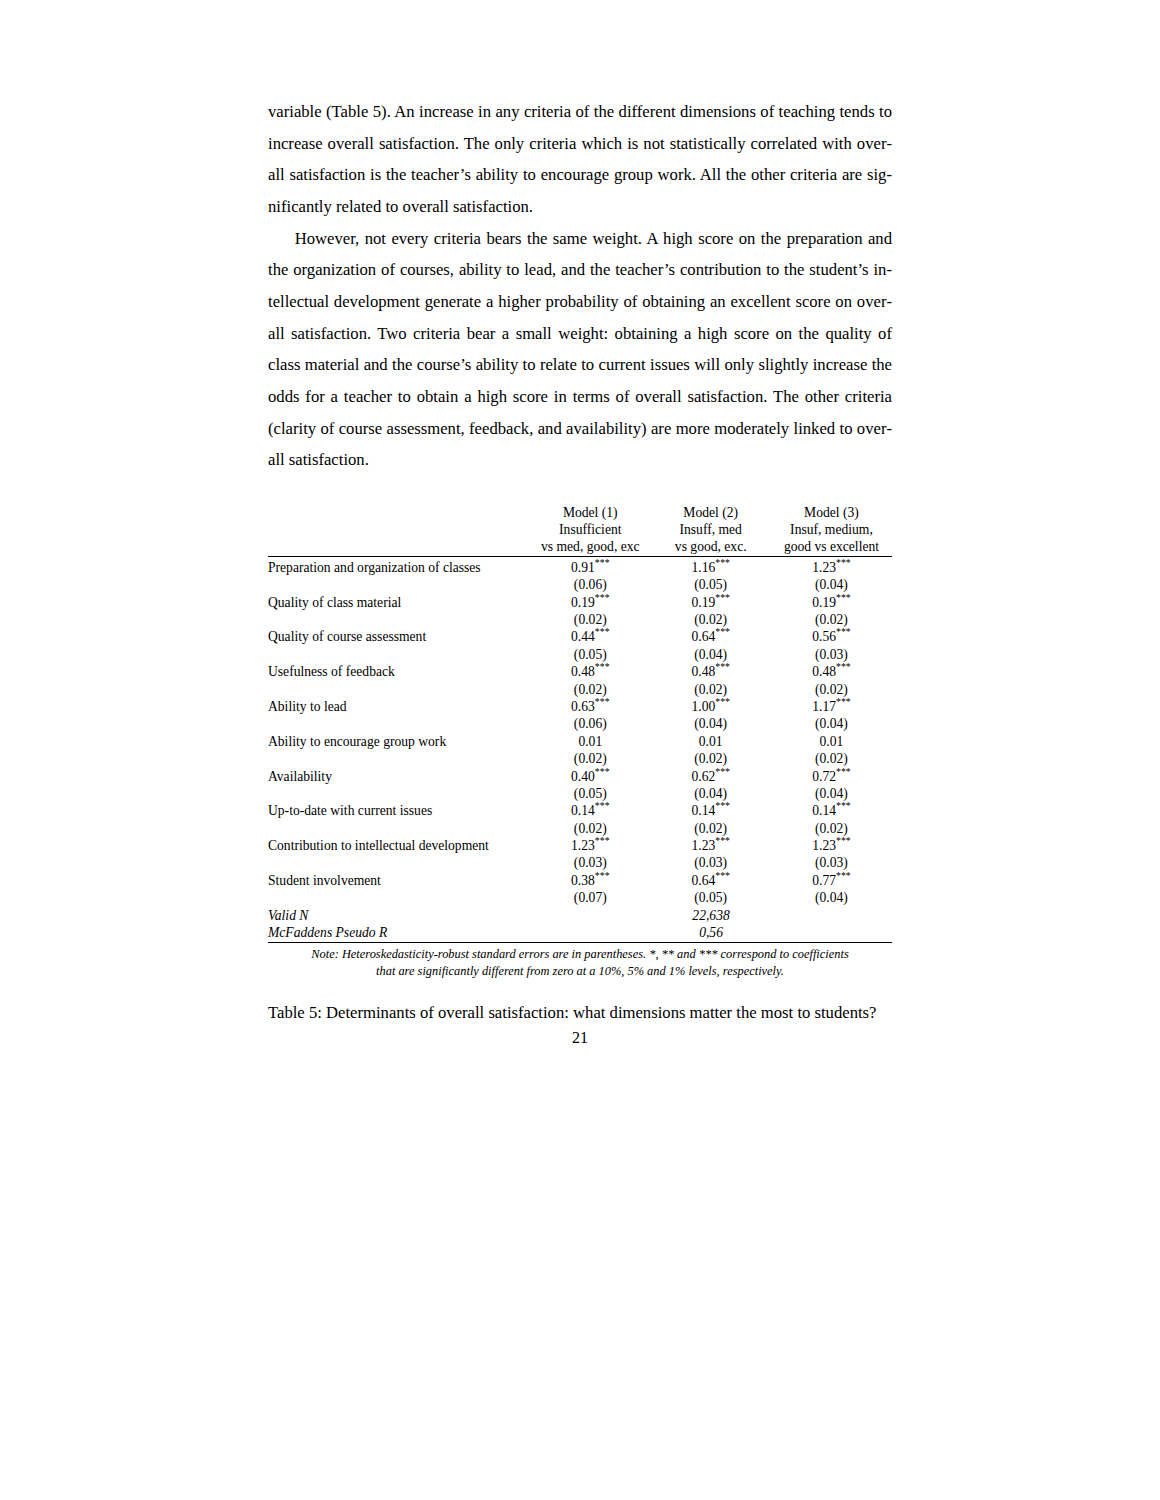variable (Table 5). An increase in any criteria of the different dimensions of teaching tends to increase overall satisfaction. The only criteria which is not statistically correlated with overall satisfaction is the teacher’s ability to encourage group work. All the other criteria are significantly related to overall satisfaction.
However, not every criteria bears the same weight. A high score on the preparation and the organization of courses, ability to lead, and the teacher’s contribution to the student’s intellectual development generate a higher probability of obtaining an excellent score on overall satisfaction. Two criteria bear a small weight: obtaining a high score on the quality of class material and the course’s ability to relate to current issues will only slightly increase the odds for a teacher to obtain a high score in terms of overall satisfaction. The other criteria (clarity of course assessment, feedback, and availability) are more moderately linked to overall satisfaction.
| | Model (1) Insufficient vs med, good, exc | Model (2) Insuff, med vs good, exc. | Model (3) Insuf, medium, good vs excellent |
| Preparation and organization of classes | 0.91 *** | 1.16 *** | 1.23 *** |
| | (0.06) | (0.05) | (0.04) |
| Quality of class material | 0.19 *** | 0.19 *** | 0.19 *** |
| | (0.02) | (0.02) | (0.02) |
| Quality of course assessment | 0.44 *** | 0.64 *** | 0.56 *** |
| | (0.05) | (0.04) | (0.03) |
| Usefulness of feedback | 0.48 *** | 0.48 *** | 0.48 *** |
| | (0.02) | (0.02) | (0.02) |
| Ability to lead | 0.63 *** | 1.00 *** | 1.17 *** |
| | (0.06) | (0.04) | (0.04) |
| Ability to encourage group work | 0.01 | 0.01 | 0.01 |
| | (0.02) | (0.02) | (0.02) |
| Availability | 0.40 *** | 0.62 *** | 0.72 *** |
| | (0.05) | (0.04) | (0.04) |
| Up-to-date with current issues | 0.14 *** | 0.14 *** | 0.14 *** |
| | (0.02) | (0.02) | (0.02) |
| Contribution to intellectual development | 1.23 *** | 1.23 *** | 1.23 *** |
| | (0.03) | (0.03) | (0.03) |
| Student involvement | 0.38 *** | 0.64 *** | 0.77 *** |
| | (0.07) | (0.05) | (0.04) |
| Valid N | 22,638 |
| McFaddens Pseudo R | 0,56 |
Note: Heteroskedasticity-robust standard errors are in parentheses. *, ** and *** correspond to coefficients
that are significantly different from zero at a 10%, 5% and 1% levels, respectively.
Table 5: Determinants of overall satisfaction: what dimensions matter the most to students?
21